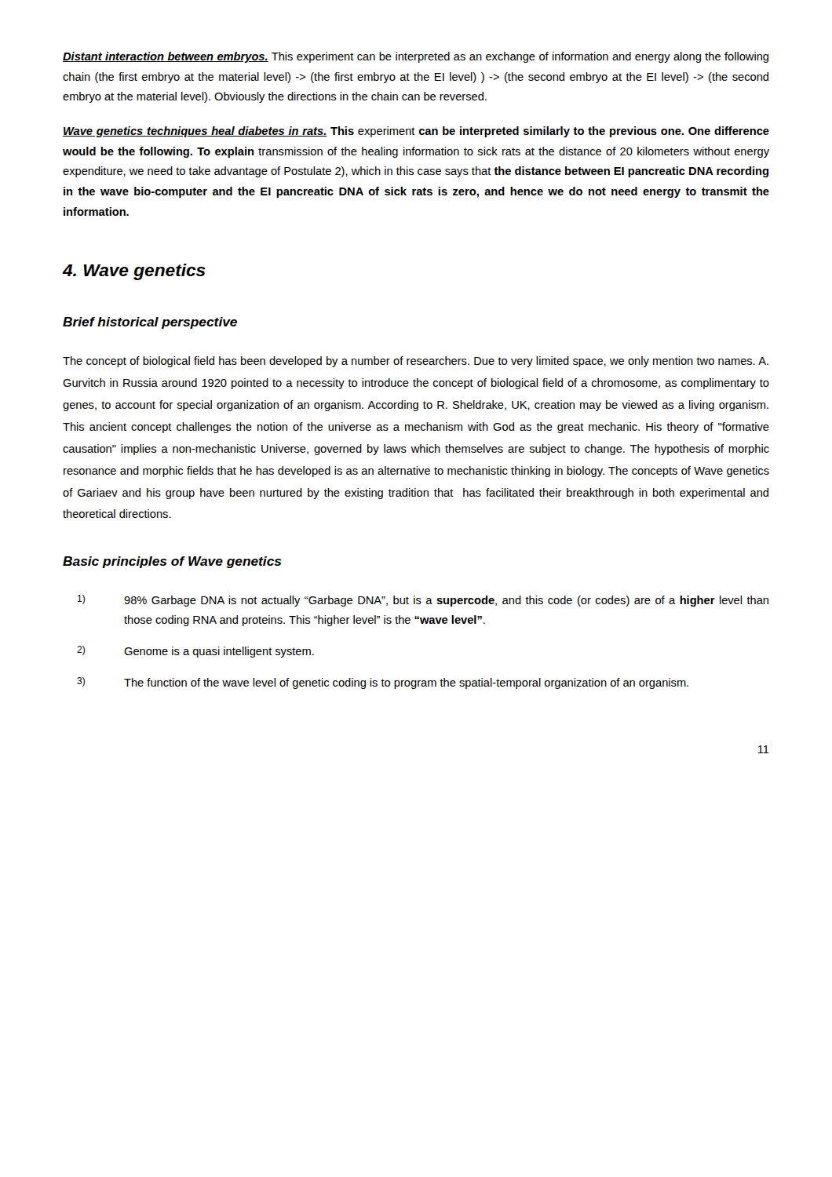Distant interaction between embryos. This experiment can be interpreted as an exchange of information and energy along the following chain (the first embryo at the material level) -> (the first embryo at the EI level) ) -> (the second embryo at the EI level) -> (the second embryo at the material level). Obviously the directions in the chain can be reversed.
Wave genetics techniques heal diabetes in rats. This experiment can be interpreted similarly to the previous one. One difference would be the following. To explain transmission of the healing information to sick rats at the distance of 20 kilometers without energy expenditure, we need to take advantage of Postulate 2), which in this case says that the distance between EI pancreatic DNA recording in the wave bio-computer and the EI pancreatic DNA of sick rats is zero, and hence we do not need energy to transmit the information.
4. Wave genetics
Brief historical perspective
The concept of biological field has been developed by a number of researchers. Due to very limited space, we only mention two names. A. Gurvitch in Russia around 1920 pointed to a necessity to introduce the concept of biological field of a chromosome, as complimentary to genes, to account for special organization of an organism. According to R. Sheldrake, UK, creation may be viewed as a living organism. This ancient concept challenges the notion of the universe as a mechanism with God as the great mechanic. His theory of "formative causation" implies a non-mechanistic Universe, governed by laws which themselves are subject to change. The hypothesis of morphic resonance and morphic fields that he has developed is as an alternative to mechanistic thinking in biology. The concepts of Wave genetics of Gariaev and his group have been nurtured by the existing tradition that has facilitated their breakthrough in both experimental and theoretical directions.
Basic principles of Wave genetics
98% Garbage DNA is not actually “Garbage DNA”, but is a supercode, and this code (or codes) are of a higher level than those coding RNA and proteins. This “higher level” is the “wave level”.
Genome is a quasi intelligent system.
The function of the wave level of genetic coding is to program the spatial-temporal organization of an organism.
11